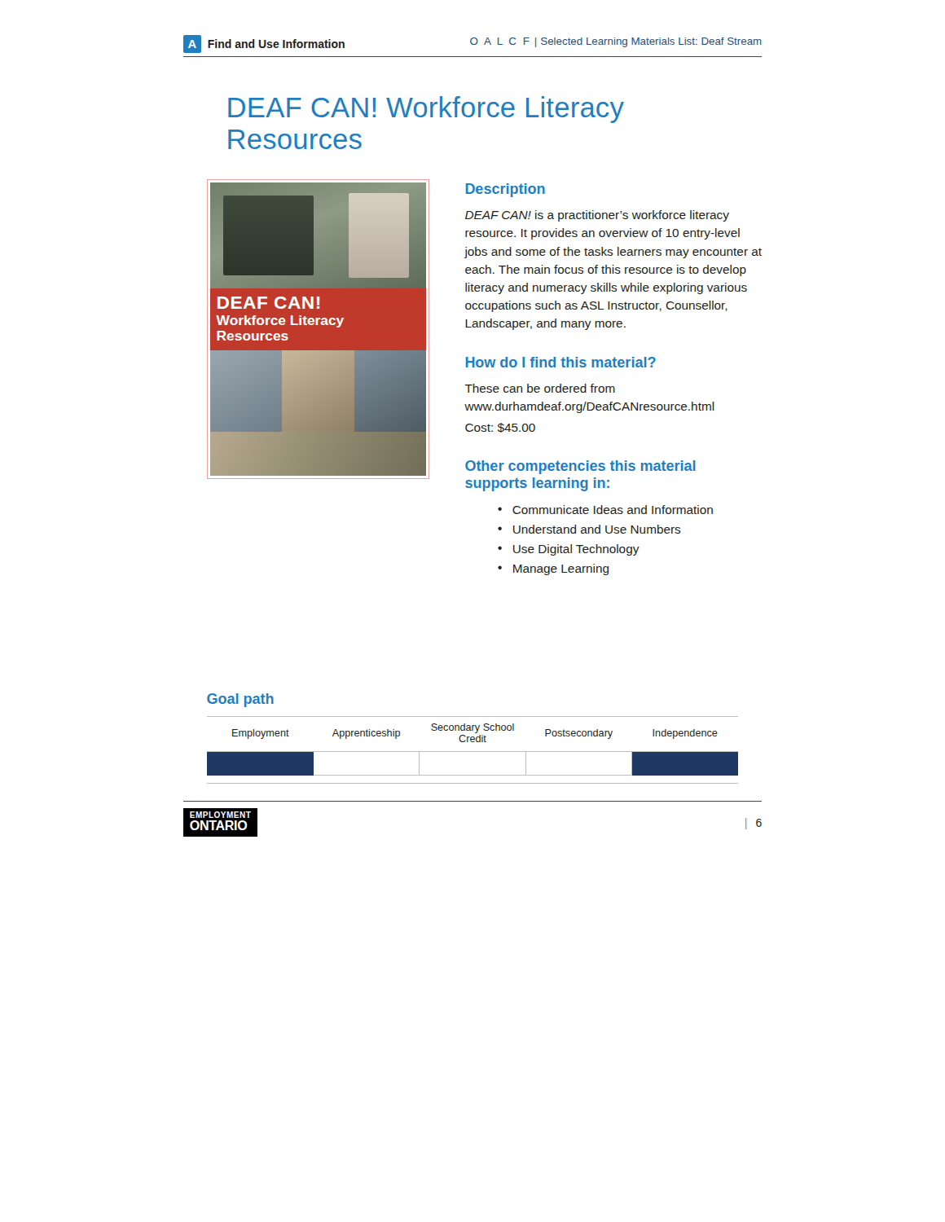A Find and Use Information
O A L C F|Selected Learning Materials List: Deaf Stream
DEAF CAN! Workforce Literacy Resources
DEAF CAN!
Workforce Literacy Resources
Durham Deaf Services
Project Funded by: The Ministry of
Training, Colleges & Universities
Description
DEAF CAN! is a practitioner’s workforce literacy resource. It provides an overview of 10 entry-level jobs and some of the tasks learners may encounter at each. The main focus of this resource is to develop literacy and numeracy skills while exploring various occupations such as ASL Instructor, Counsellor, Landscaper, and many more.
How do I find this material?
These can be ordered from
www.durhamdeaf.org/DeafCANresource.html
Cost: $45.00
Other competencies this material supports learning in:
Communicate Ideas and Information
Understand and Use Numbers
Use Digital Technology
Manage Learning
Goal path
| Employment | Apprenticeship | Secondary School Credit | Postsecondary | Independence |
| --- | --- | --- | --- | --- |
EMPLOYMENT ONTARIO
|6